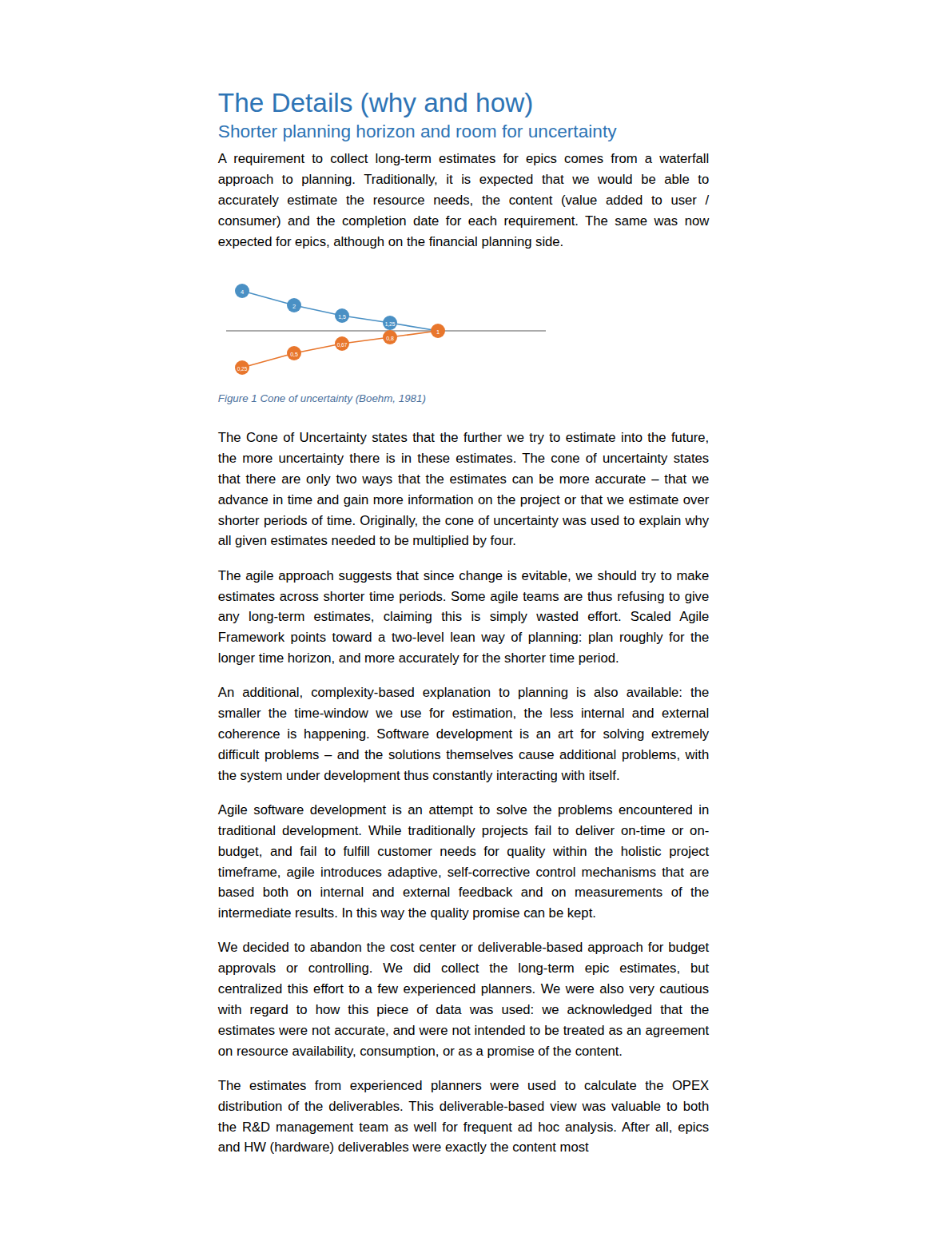The Details (why and how)
Shorter planning horizon and room for uncertainty
A requirement to collect long-term estimates for epics comes from a waterfall approach to planning. Traditionally, it is expected that we would be able to accurately estimate the resource needs, the content (value added to user / consumer) and the completion date for each requirement. The same was now expected for epics, although on the financial planning side.
4 2 1,5 1,25 1 0,8 0,67 0,5 0,25
Figure 1 Cone of uncertainty (Boehm, 1981)
The Cone of Uncertainty states that the further we try to estimate into the future, the more uncertainty there is in these estimates. The cone of uncertainty states that there are only two ways that the estimates can be more accurate – that we advance in time and gain more information on the project or that we estimate over shorter periods of time. Originally, the cone of uncertainty was used to explain why all given estimates needed to be multiplied by four.
The agile approach suggests that since change is evitable, we should try to make estimates across shorter time periods. Some agile teams are thus refusing to give any long-term estimates, claiming this is simply wasted effort. Scaled Agile Framework points toward a two-level lean way of planning: plan roughly for the longer time horizon, and more accurately for the shorter time period.
An additional, complexity-based explanation to planning is also available: the smaller the time-window we use for estimation, the less internal and external coherence is happening. Software development is an art for solving extremely difficult problems – and the solutions themselves cause additional problems, with the system under development thus constantly interacting with itself.
Agile software development is an attempt to solve the problems encountered in traditional development. While traditionally projects fail to deliver on-time or on-budget, and fail to fulfill customer needs for quality within the holistic project timeframe, agile introduces adaptive, self-corrective control mechanisms that are based both on internal and external feedback and on measurements of the intermediate results. In this way the quality promise can be kept.
We decided to abandon the cost center or deliverable-based approach for budget approvals or controlling. We did collect the long-term epic estimates, but centralized this effort to a few experienced planners. We were also very cautious with regard to how this piece of data was used: we acknowledged that the estimates were not accurate, and were not intended to be treated as an agreement on resource availability, consumption, or as a promise of the content.
The estimates from experienced planners were used to calculate the OPEX distribution of the deliverables. This deliverable-based view was valuable to both the R&D management team as well for frequent ad hoc analysis. After all, epics and HW (hardware) deliverables were exactly the content most